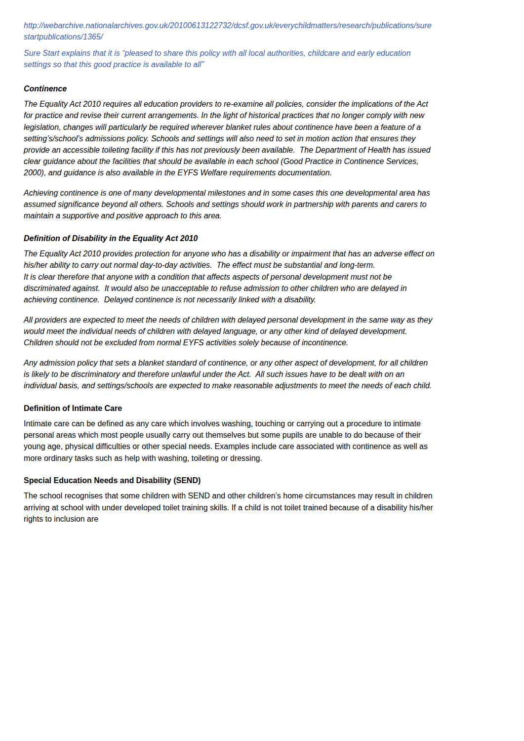http://webarchive.nationalarchives.gov.uk/20100613122732/dcsf.gov.uk/everychildmatters/research/publications/surestartpublications/1365/
Sure Start explains that it is “pleased to share this policy with all local authorities, childcare and early education settings so that this good practice is available to all”
Continence
The Equality Act 2010 requires all education providers to re-examine all policies, consider the implications of the Act for practice and revise their current arrangements. In the light of historical practices that no longer comply with new legislation, changes will particularly be required wherever blanket rules about continence have been a feature of a setting’s/school’s admissions policy. Schools and settings will also need to set in motion action that ensures they provide an accessible toileting facility if this has not previously been available. The Department of Health has issued clear guidance about the facilities that should be available in each school (Good Practice in Continence Services, 2000), and guidance is also available in the EYFS Welfare requirements documentation.
Achieving continence is one of many developmental milestones and in some cases this one developmental area has assumed significance beyond all others. Schools and settings should work in partnership with parents and carers to maintain a supportive and positive approach to this area.
Definition of Disability in the Equality Act 2010
The Equality Act 2010 provides protection for anyone who has a disability or impairment that has an adverse effect on his/her ability to carry out normal day-to-day activities. The effect must be substantial and long-term.
It is clear therefore that anyone with a condition that affects aspects of personal development must not be discriminated against. It would also be unacceptable to refuse admission to other children who are delayed in achieving continence. Delayed continence is not necessarily linked with a disability.
All providers are expected to meet the needs of children with delayed personal development in the same way as they would meet the individual needs of children with delayed language, or any other kind of delayed development. Children should not be excluded from normal EYFS activities solely because of incontinence.
Any admission policy that sets a blanket standard of continence, or any other aspect of development, for all children is likely to be discriminatory and therefore unlawful under the Act. All such issues have to be dealt with on an individual basis, and settings/schools are expected to make reasonable adjustments to meet the needs of each child.
Definition of Intimate Care
Intimate care can be defined as any care which involves washing, touching or carrying out a procedure to intimate personal areas which most people usually carry out themselves but some pupils are unable to do because of their young age, physical difficulties or other special needs. Examples include care associated with continence as well as more ordinary tasks such as help with washing, toileting or dressing.
Special Education Needs and Disability (SEND)
The school recognises that some children with SEND and other children’s home circumstances may result in children arriving at school with under developed toilet training skills. If a child is not toilet trained because of a disability his/her rights to inclusion are